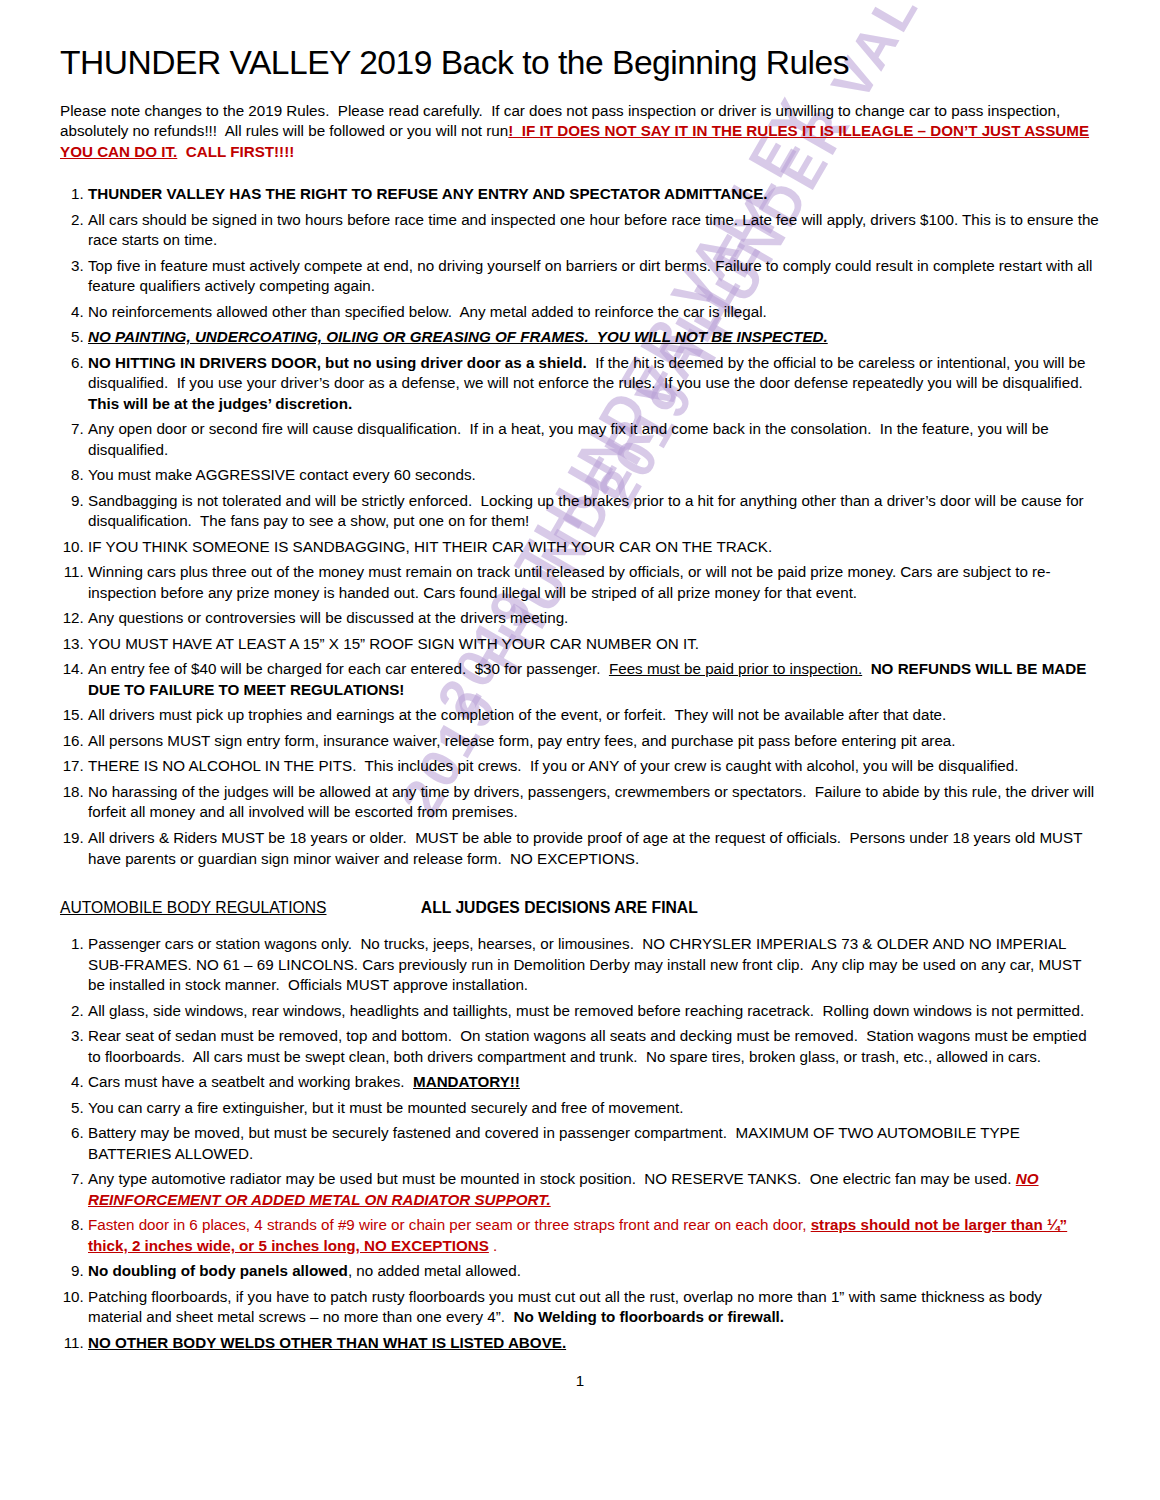2019 THUNDER VALLEY
2019 THUNDER VALLEY
2019 THUNDER VALLEY
THUNDER VALLEY 2019 Back to the Beginning Rules
Please note changes to the 2019 Rules. Please read carefully. If car does not pass inspection or driver is unwilling to change car to pass inspection, absolutely no refunds!!! All rules will be followed or you will not run! IF IT DOES NOT SAY IT IN THE RULES IT IS ILLEAGLE – DON’T JUST ASSUME YOU CAN DO IT. CALL FIRST!!!!
THUNDER VALLEY HAS THE RIGHT TO REFUSE ANY ENTRY AND SPECTATOR ADMITTANCE.
All cars should be signed in two hours before race time and inspected one hour before race time. Late fee will apply, drivers $100. This is to ensure the race starts on time.
Top five in feature must actively compete at end, no driving yourself on barriers or dirt berms. Failure to comply could result in complete restart with all feature qualifiers actively competing again.
No reinforcements allowed other than specified below. Any metal added to reinforce the car is illegal.
NO PAINTING, UNDERCOATING, OILING OR GREASING OF FRAMES. YOU WILL NOT BE INSPECTED.
NO HITTING IN DRIVERS DOOR, but no using driver door as a shield. If the hit is deemed by the official to be careless or intentional, you will be disqualified. If you use your driver’s door as a defense, we will not enforce the rules. If you use the door defense repeatedly you will be disqualified. This will be at the judges’ discretion.
Any open door or second fire will cause disqualification. If in a heat, you may fix it and come back in the consolation. In the feature, you will be disqualified.
You must make AGGRESSIVE contact every 60 seconds.
Sandbagging is not tolerated and will be strictly enforced. Locking up the brakes prior to a hit for anything other than a driver’s door will be cause for disqualification. The fans pay to see a show, put one on for them!
IF YOU THINK SOMEONE IS SANDBAGGING, HIT THEIR CAR WITH YOUR CAR ON THE TRACK.
Winning cars plus three out of the money must remain on track until released by officials, or will not be paid prize money. Cars are subject to re-inspection before any prize money is handed out. Cars found illegal will be striped of all prize money for that event.
Any questions or controversies will be discussed at the drivers meeting.
YOU MUST HAVE AT LEAST A 15” X 15” ROOF SIGN WITH YOUR CAR NUMBER ON IT.
An entry fee of $40 will be charged for each car entered. $30 for passenger. Fees must be paid prior to inspection. NO REFUNDS WILL BE MADE DUE TO FAILURE TO MEET REGULATIONS!
All drivers must pick up trophies and earnings at the completion of the event, or forfeit. They will not be available after that date.
All persons MUST sign entry form, insurance waiver, release form, pay entry fees, and purchase pit pass before entering pit area.
THERE IS NO ALCOHOL IN THE PITS. This includes pit crews. If you or ANY of your crew is caught with alcohol, you will be disqualified.
No harassing of the judges will be allowed at any time by drivers, passengers, crewmembers or spectators. Failure to abide by this rule, the driver will forfeit all money and all involved will be escorted from premises.
All drivers & Riders MUST be 18 years or older. MUST be able to provide proof of age at the request of officials. Persons under 18 years old MUST have parents or guardian sign minor waiver and release form. NO EXCEPTIONS.
AUTOMOBILE BODY REGULATIONS ALL JUDGES DECISIONS ARE FINAL
Passenger cars or station wagons only. No trucks, jeeps, hearses, or limousines. NO CHRYSLER IMPERIALS 73 & OLDER AND NO IMPERIAL SUB-FRAMES. NO 61 – 69 LINCOLNS. Cars previously run in Demolition Derby may install new front clip. Any clip may be used on any car, MUST be installed in stock manner. Officials MUST approve installation.
All glass, side windows, rear windows, headlights and taillights, must be removed before reaching racetrack. Rolling down windows is not permitted.
Rear seat of sedan must be removed, top and bottom. On station wagons all seats and decking must be removed. Station wagons must be emptied to floorboards. All cars must be swept clean, both drivers compartment and trunk. No spare tires, broken glass, or trash, etc., allowed in cars.
Cars must have a seatbelt and working brakes. MANDATORY!!
You can carry a fire extinguisher, but it must be mounted securely and free of movement.
Battery may be moved, but must be securely fastened and covered in passenger compartment. MAXIMUM OF TWO AUTOMOBILE TYPE BATTERIES ALLOWED.
Any type automotive radiator may be used but must be mounted in stock position. NO RESERVE TANKS. One electric fan may be used. NO REINFORCEMENT OR ADDED METAL ON RADIATOR SUPPORT.
Fasten door in 6 places, 4 strands of #9 wire or chain per seam or three straps front and rear on each door, straps should not be larger than ¼” thick, 2 inches wide, or 5 inches long, NO EXCEPTIONS .
No doubling of body panels allowed, no added metal allowed.
Patching floorboards, if you have to patch rusty floorboards you must cut out all the rust, overlap no more than 1” with same thickness as body material and sheet metal screws – no more than one every 4”. No Welding to floorboards or firewall.
NO OTHER BODY WELDS OTHER THAN WHAT IS LISTED ABOVE.
1